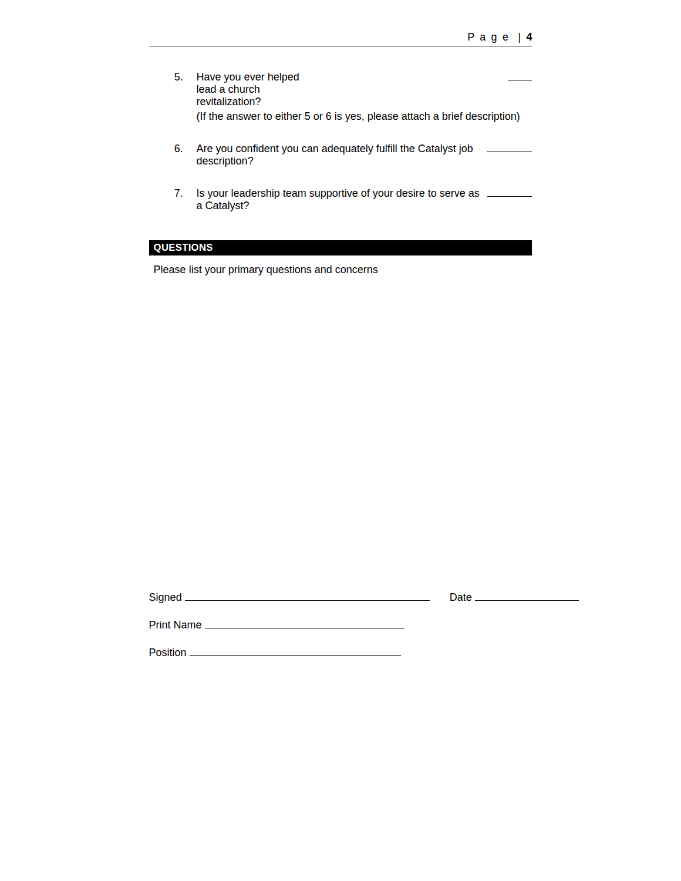P a g e | 4
5.
Have you ever helped lead a church revitalization?
(If the answer to either 5 or 6 is yes, please attach a brief description)
6.
Are you confident you can adequately fulfill the Catalyst job description?
7.
Is your leadership team supportive of your desire to serve as a Catalyst?
QUESTIONS
Please list your primary questions and concerns
Signed Date
Print Name
Position